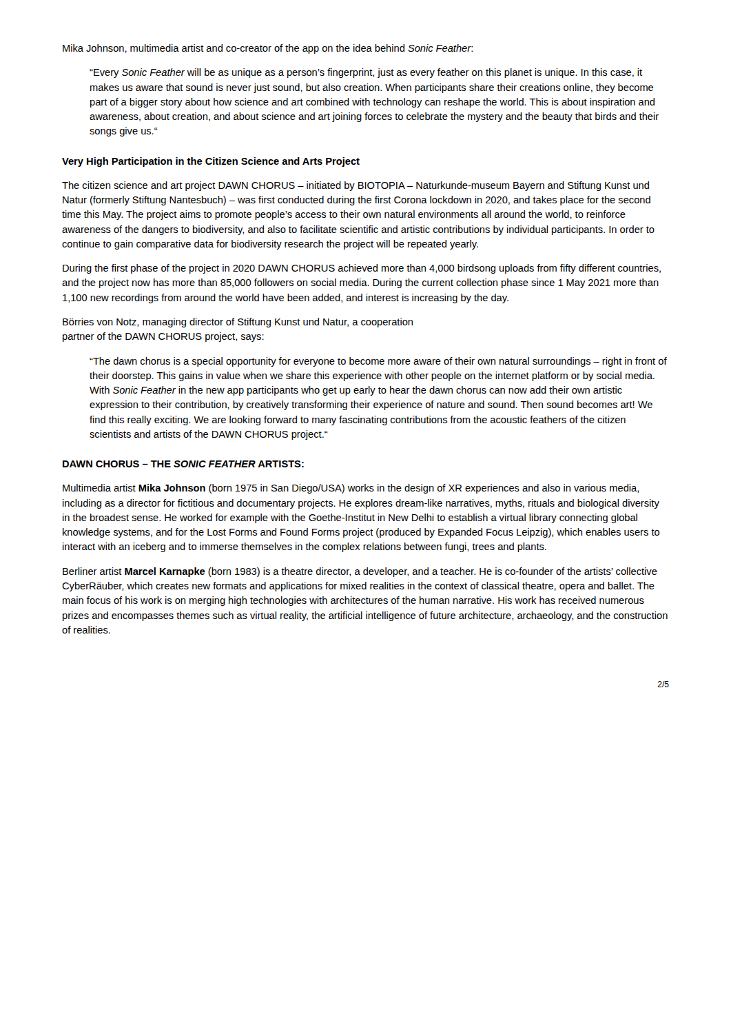Mika Johnson, multimedia artist and co-creator of the app on the idea behind Sonic Feather:
“Every Sonic Feather will be as unique as a person’s fingerprint, just as every feather on this planet is unique. In this case, it makes us aware that sound is never just sound, but also creation. When participants share their creations online, they become part of a bigger story about how science and art combined with technology can reshape the world. This is about inspiration and awareness, about creation, and about science and art joining forces to celebrate the mystery and the beauty that birds and their songs give us.“
Very High Participation in the Citizen Science and Arts Project
The citizen science and art project DAWN CHORUS – initiated by BIOTOPIA – Naturkunde-museum Bayern and Stiftung Kunst und Natur (formerly Stiftung Nantesbuch) – was first conducted during the first Corona lockdown in 2020, and takes place for the second time this May. The project aims to promote people’s access to their own natural environments all around the world, to reinforce awareness of the dangers to biodiversity, and also to facilitate scientific and artistic contributions by individual participants. In order to continue to gain comparative data for biodiversity research the project will be repeated yearly.
During the first phase of the project in 2020 DAWN CHORUS achieved more than 4,000 birdsong uploads from fifty different countries, and the project now has more than 85,000 followers on social media. During the current collection phase since 1 May 2021 more than 1,100 new recordings from around the world have been added, and interest is increasing by the day.
Börries von Notz, managing director of Stiftung Kunst und Natur, a cooperation
partner of the DAWN CHORUS project, says:
“The dawn chorus is a special opportunity for everyone to become more aware of their own natural surroundings – right in front of their doorstep. This gains in value when we share this experience with other people on the internet platform or by social media. With Sonic Feather in the new app participants who get up early to hear the dawn chorus can now add their own artistic expression to their contribution, by creatively transforming their experience of nature and sound. Then sound becomes art! We find this really exciting. We are looking forward to many fascinating contributions from the acoustic feathers of the citizen scientists and artists of the DAWN CHORUS project.“
DAWN CHORUS – THE SONIC FEATHER ARTISTS:
Multimedia artist Mika Johnson (born 1975 in San Diego/USA) works in the design of XR experiences and also in various media, including as a director for fictitious and documentary projects. He explores dream-like narratives, myths, rituals and biological diversity in the broadest sense. He worked for example with the Goethe-Institut in New Delhi to establish a virtual library connecting global knowledge systems, and for the Lost Forms and Found Forms project (produced by Expanded Focus Leipzig), which enables users to interact with an iceberg and to immerse themselves in the complex relations between fungi, trees and plants.
Berliner artist Marcel Karnapke (born 1983) is a theatre director, a developer, and a teacher. He is co-founder of the artists’ collective CyberRäuber, which creates new formats and applications for mixed realities in the context of classical theatre, opera and ballet. The main focus of his work is on merging high technologies with architectures of the human narrative. His work has received numerous prizes and encompasses themes such as virtual reality, the artificial intelligence of future architecture, archaeology, and the construction of realities.
2/5